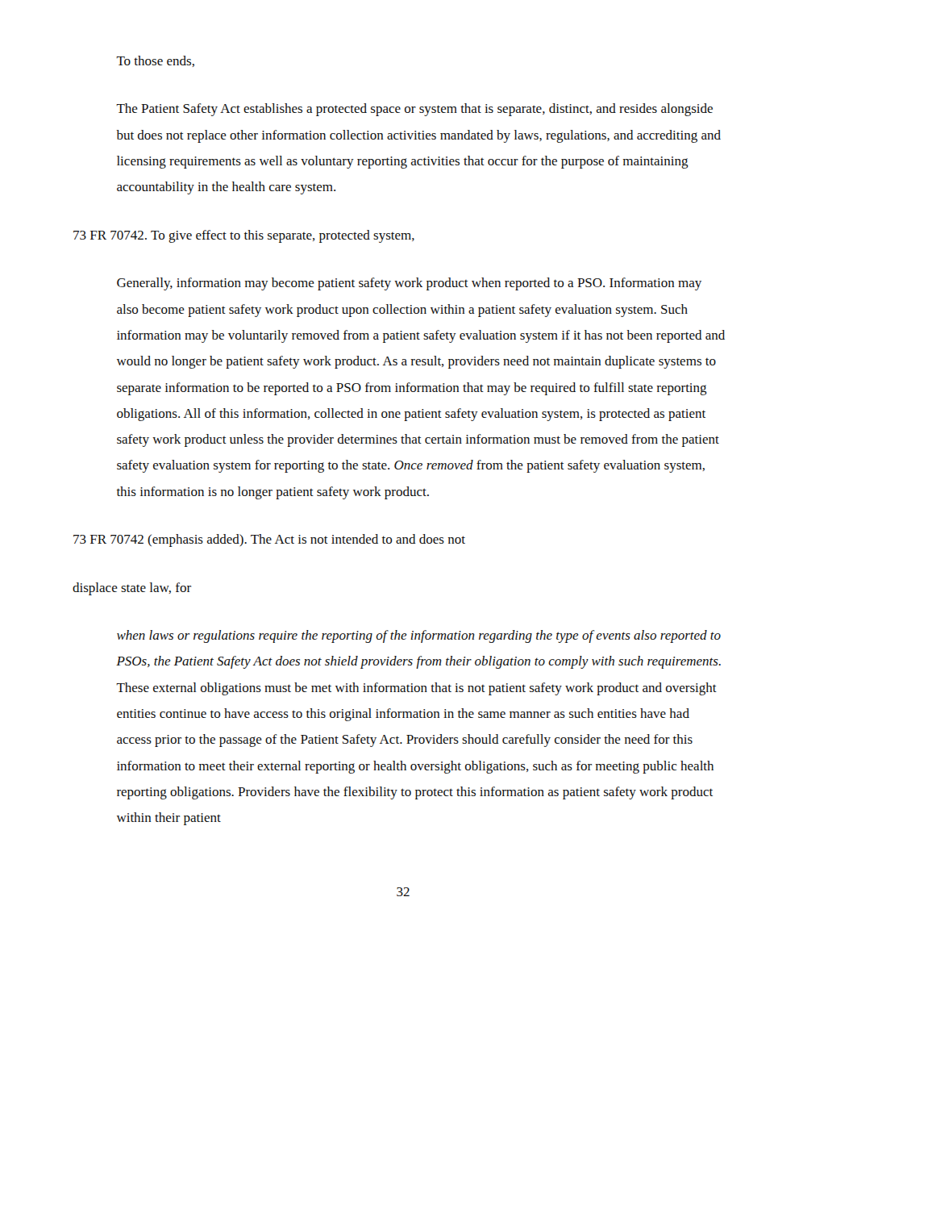To those ends,
The Patient Safety Act establishes a protected space or system that is separate, distinct, and resides alongside but does not replace other information collection activities mandated by laws, regulations, and accrediting and licensing requirements as well as voluntary reporting activities that occur for the purpose of maintaining accountability in the health care system.
73 FR 70742. To give effect to this separate, protected system,
Generally, information may become patient safety work product when reported to a PSO. Information may also become patient safety work product upon collection within a patient safety evaluation system. Such information may be voluntarily removed from a patient safety evaluation system if it has not been reported and would no longer be patient safety work product. As a result, providers need not maintain duplicate systems to separate information to be reported to a PSO from information that may be required to fulfill state reporting obligations. All of this information, collected in one patient safety evaluation system, is protected as patient safety work product unless the provider determines that certain information must be removed from the patient safety evaluation system for reporting to the state. Once removed from the patient safety evaluation system, this information is no longer patient safety work product.
73 FR 70742 (emphasis added). The Act is not intended to and does not
displace state law, for
when laws or regulations require the reporting of the information regarding the type of events also reported to PSOs, the Patient Safety Act does not shield providers from their obligation to comply with such requirements. These external obligations must be met with information that is not patient safety work product and oversight entities continue to have access to this original information in the same manner as such entities have had access prior to the passage of the Patient Safety Act. Providers should carefully consider the need for this information to meet their external reporting or health oversight obligations, such as for meeting public health reporting obligations. Providers have the flexibility to protect this information as patient safety work product within their patient
32